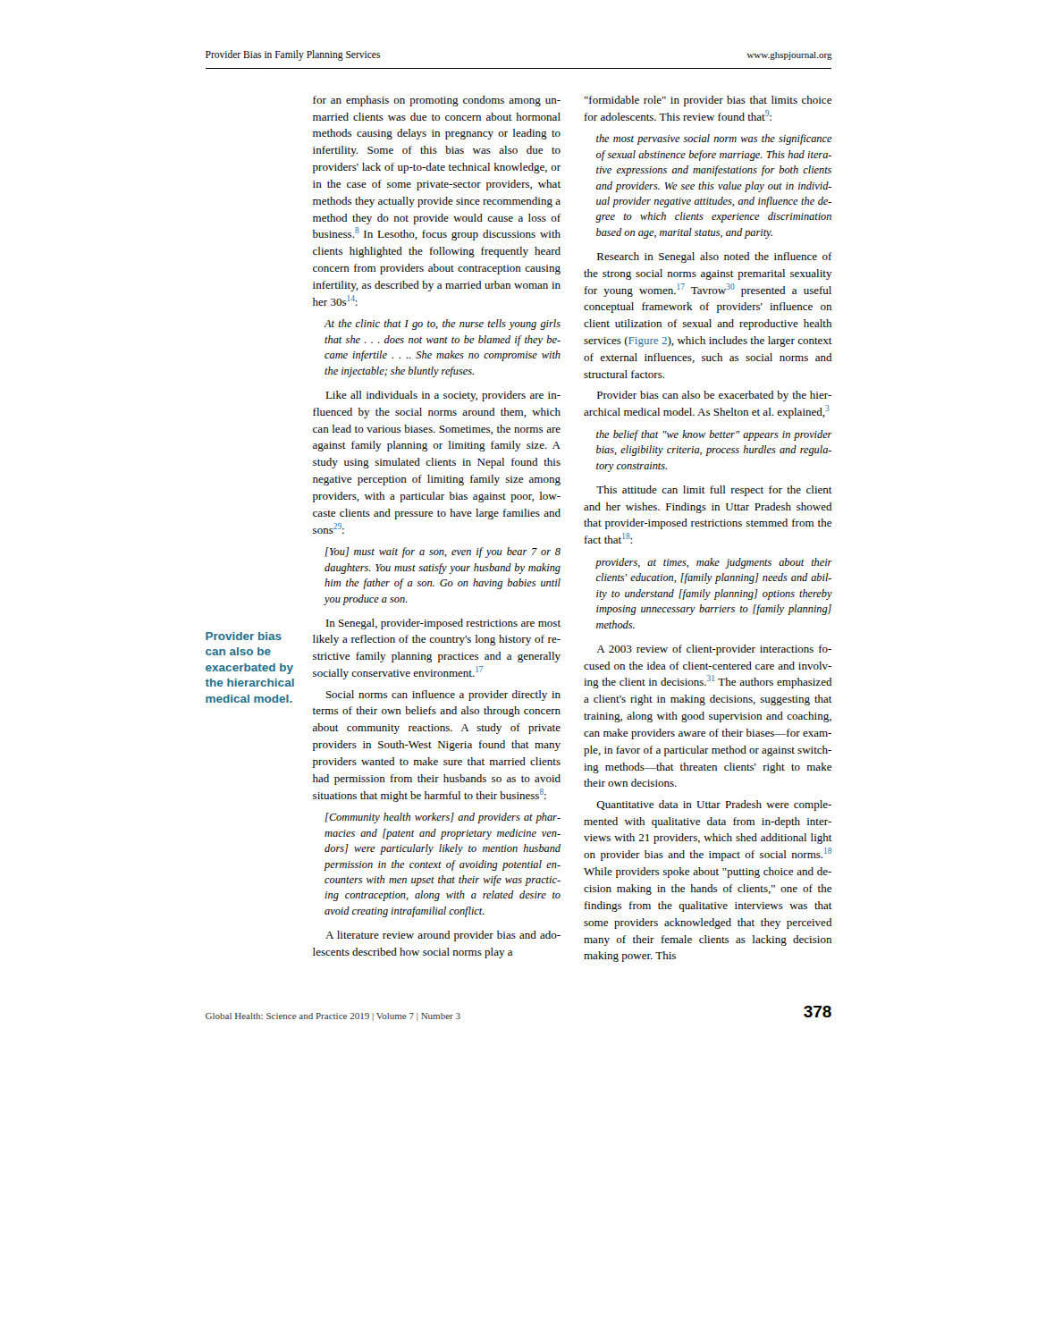Provider Bias in Family Planning Services
www.ghspjournal.org
Provider bias can also be exacerbated by the hierarchical medical model.
for an emphasis on promoting condoms among unmarried clients was due to concern about hormonal methods causing delays in pregnancy or leading to infertility. Some of this bias was also due to providers' lack of up-to-date technical knowledge, or in the case of some private-sector providers, what methods they actually provide since recommending a method they do not provide would cause a loss of business.8 In Lesotho, focus group discussions with clients highlighted the following frequently heard concern from providers about contraception causing infertility, as described by a married urban woman in her 30s14:
At the clinic that I go to, the nurse tells young girls that she . . . does not want to be blamed if they became infertile . . .. She makes no compromise with the injectable; she bluntly refuses.
Like all individuals in a society, providers are influenced by the social norms around them, which can lead to various biases. Sometimes, the norms are against family planning or limiting family size. A study using simulated clients in Nepal found this negative perception of limiting family size among providers, with a particular bias against poor, low-caste clients and pressure to have large families and sons29:
[You] must wait for a son, even if you bear 7 or 8 daughters. You must satisfy your husband by making him the father of a son. Go on having babies until you produce a son.
In Senegal, provider-imposed restrictions are most likely a reflection of the country's long history of restrictive family planning practices and a generally socially conservative environment.17
Social norms can influence a provider directly in terms of their own beliefs and also through concern about community reactions. A study of private providers in South-West Nigeria found that many providers wanted to make sure that married clients had permission from their husbands so as to avoid situations that might be harmful to their business8:
[Community health workers] and providers at pharmacies and [patent and proprietary medicine vendors] were particularly likely to mention husband permission in the context of avoiding potential encounters with men upset that their wife was practicing contraception, along with a related desire to avoid creating intrafamilial conflict.
A literature review around provider bias and adolescents described how social norms play a
"formidable role" in provider bias that limits choice for adolescents. This review found that9:
the most pervasive social norm was the significance of sexual abstinence before marriage. This had iterative expressions and manifestations for both clients and providers. We see this value play out in individual provider negative attitudes, and influence the degree to which clients experience discrimination based on age, marital status, and parity.
Research in Senegal also noted the influence of the strong social norms against premarital sexuality for young women.17 Tavrow30 presented a useful conceptual framework of providers' influence on client utilization of sexual and reproductive health services (Figure 2), which includes the larger context of external influences, such as social norms and structural factors.
Provider bias can also be exacerbated by the hierarchical medical model. As Shelton et al. explained,3
the belief that "we know better" appears in provider bias, eligibility criteria, process hurdles and regulatory constraints.
This attitude can limit full respect for the client and her wishes. Findings in Uttar Pradesh showed that provider-imposed restrictions stemmed from the fact that18:
providers, at times, make judgments about their clients' education, [family planning] needs and ability to understand [family planning] options thereby imposing unnecessary barriers to [family planning] methods.
A 2003 review of client-provider interactions focused on the idea of client-centered care and involving the client in decisions.31 The authors emphasized a client's right in making decisions, suggesting that training, along with good supervision and coaching, can make providers aware of their biases—for example, in favor of a particular method or against switching methods—that threaten clients' right to make their own decisions.
Quantitative data in Uttar Pradesh were complemented with qualitative data from in-depth interviews with 21 providers, which shed additional light on provider bias and the impact of social norms.18 While providers spoke about "putting choice and decision making in the hands of clients," one of the findings from the qualitative interviews was that some providers acknowledged that they perceived many of their female clients as lacking decision making power. This
Global Health: Science and Practice 2019 | Volume 7 | Number 3
378